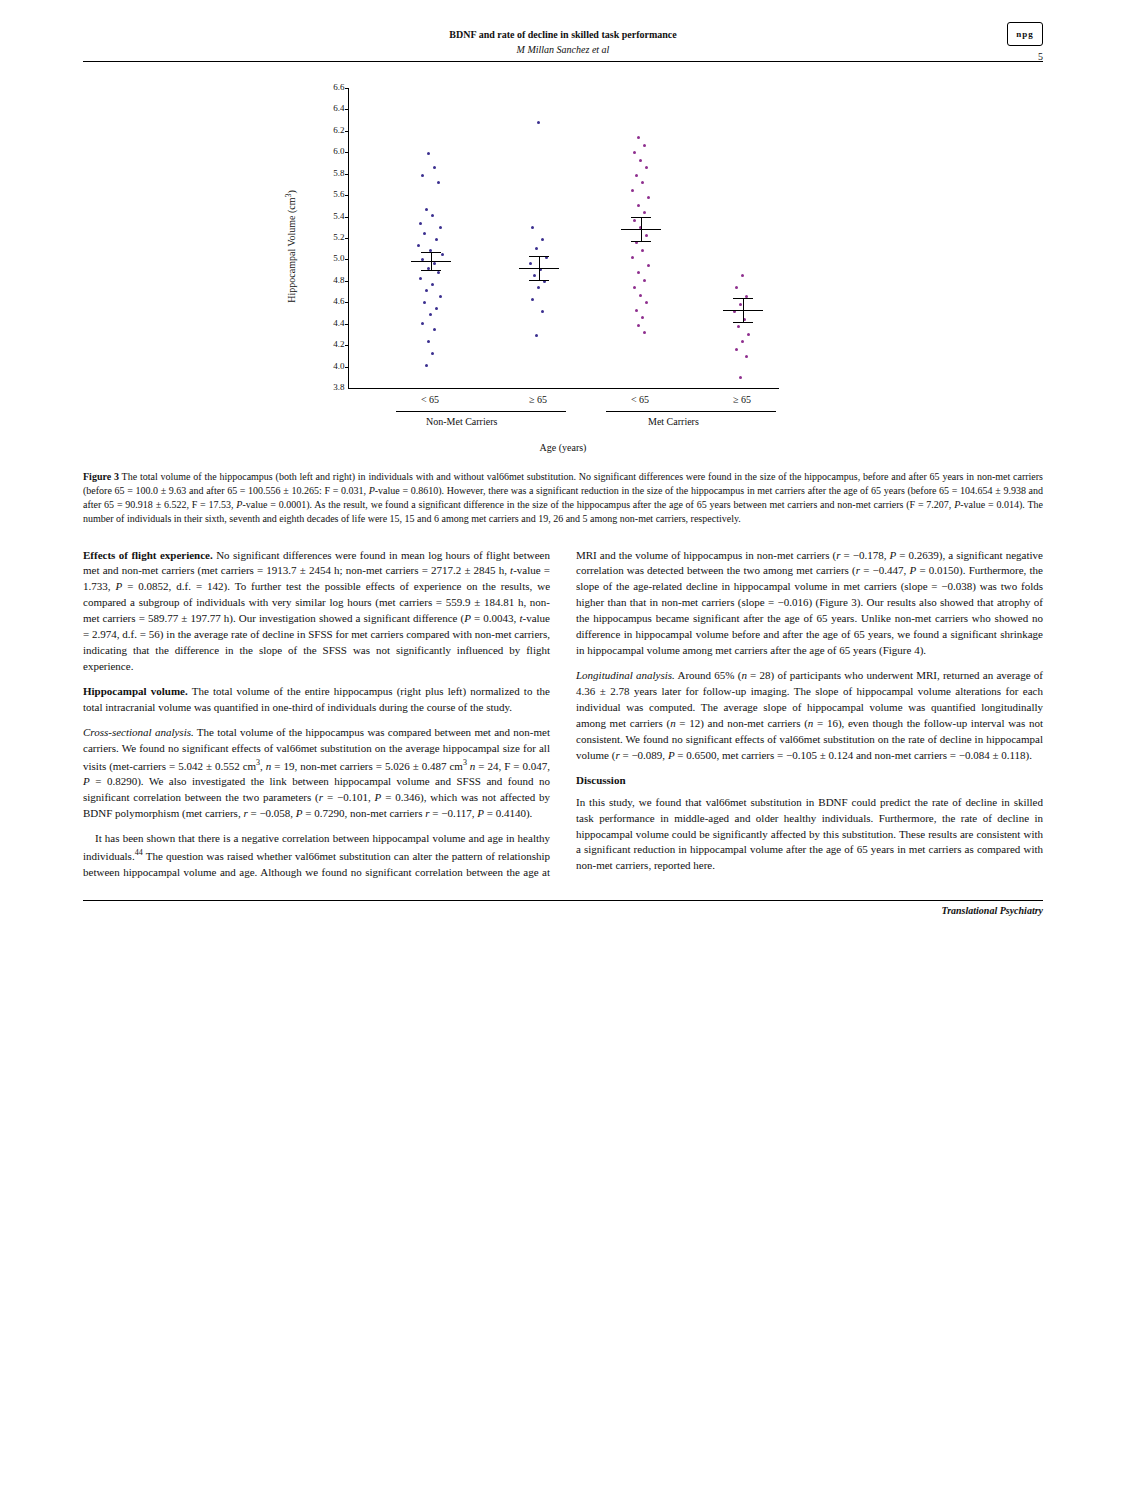npg
BDNF and rate of decline in skilled task performance
M Millan Sanchez et al
5
Hippocampal Volume (cm3)
6.6 6.4 6.2 6.0 5.8 5.6 5.4 5.2 5.0 4.8 4.6 4.4 4.2 4.0 3.8
< 65
≥ 65
< 65
≥ 65
Non-Met Carriers
Met Carriers
Age (years)
Figure 3 The total volume of the hippocampus (both left and right) in individuals with and without val66met substitution. No significant differences were found in the size of the hippocampus, before and after 65 years in non-met carriers (before 65 = 100.0 ± 9.63 and after 65 = 100.556 ± 10.265: F = 0.031, P-value = 0.8610). However, there was a significant reduction in the size of the hippocampus in met carriers after the age of 65 years (before 65 = 104.654 ± 9.938 and after 65 = 90.918 ± 6.522, F = 17.53, P-value = 0.0001). As the result, we found a significant difference in the size of the hippocampus after the age of 65 years between met carriers and non-met carriers (F = 7.207, P-value = 0.014). The number of individuals in their sixth, seventh and eighth decades of life were 15, 15 and 6 among met carriers and 19, 26 and 5 among non-met carriers, respectively.
Effects of flight experience. No significant differences were found in mean log hours of flight between met and non-met carriers (met carriers = 1913.7 ± 2454 h; non-met carriers = 2717.2 ± 2845 h, t-value = 1.733, P = 0.0852, d.f. = 142). To further test the possible effects of experience on the results, we compared a subgroup of individuals with very similar log hours (met carriers = 559.9 ± 184.81 h, non-met carriers = 589.77 ± 197.77 h). Our investigation showed a significant difference (P = 0.0043, t-value = 2.974, d.f. = 56) in the average rate of decline in SFSS for met carriers compared with non-met carriers, indicating that the difference in the slope of the SFSS was not significantly influenced by flight experience.
Hippocampal volume. The total volume of the entire hippocampus (right plus left) normalized to the total intracranial volume was quantified in one-third of individuals during the course of the study.
Cross-sectional analysis. The total volume of the hippocampus was compared between met and non-met carriers. We found no significant effects of val66met substitution on the average hippocampal size for all visits (met-carriers = 5.042 ± 0.552 cm3, n = 19, non-met carriers = 5.026 ± 0.487 cm3 n = 24, F = 0.047, P = 0.8290). We also investigated the link between hippocampal volume and SFSS and found no significant correlation between the two parameters (r = −0.101, P = 0.346), which was not affected by BDNF polymorphism (met carriers, r = −0.058, P = 0.7290, non-met carriers r = −0.117, P = 0.4140).
It has been shown that there is a negative correlation between hippocampal volume and age in healthy individuals.44 The question was raised whether val66met substitution can alter the pattern of relationship between hippocampal volume and age. Although we found no significant correlation between the age at MRI and the volume of hippocampus in non-met carriers (r = −0.178, P = 0.2639), a significant negative correlation was detected between the two among met carriers (r = −0.447, P = 0.0150). Furthermore, the slope of the age-related decline in hippocampal volume in met carriers (slope = −0.038) was two folds higher than that in non-met carriers (slope = −0.016) (Figure 3). Our results also showed that atrophy of the hippocampus became significant after the age of 65 years. Unlike non-met carriers who showed no difference in hippocampal volume before and after the age of 65 years, we found a significant shrinkage in hippocampal volume among met carriers after the age of 65 years (Figure 4).
Longitudinal analysis. Around 65% (n = 28) of participants who underwent MRI, returned an average of 4.36 ± 2.78 years later for follow-up imaging. The slope of hippocampal volume alterations for each individual was computed. The average slope of hippocampal volume was quantified longitudinally among met carriers (n = 12) and non-met carriers (n = 16), even though the follow-up interval was not consistent. We found no significant effects of val66met substitution on the rate of decline in hippocampal volume (r = −0.089, P = 0.6500, met carriers = −0.105 ± 0.124 and non-met carriers = −0.084 ± 0.118).
Discussion
In this study, we found that val66met substitution in BDNF could predict the rate of decline in skilled task performance in middle-aged and older healthy individuals. Furthermore, the rate of decline in hippocampal volume could be significantly affected by this substitution. These results are consistent with a significant reduction in hippocampal volume after the age of 65 years in met carriers as compared with non-met carriers, reported here.
Translational Psychiatry